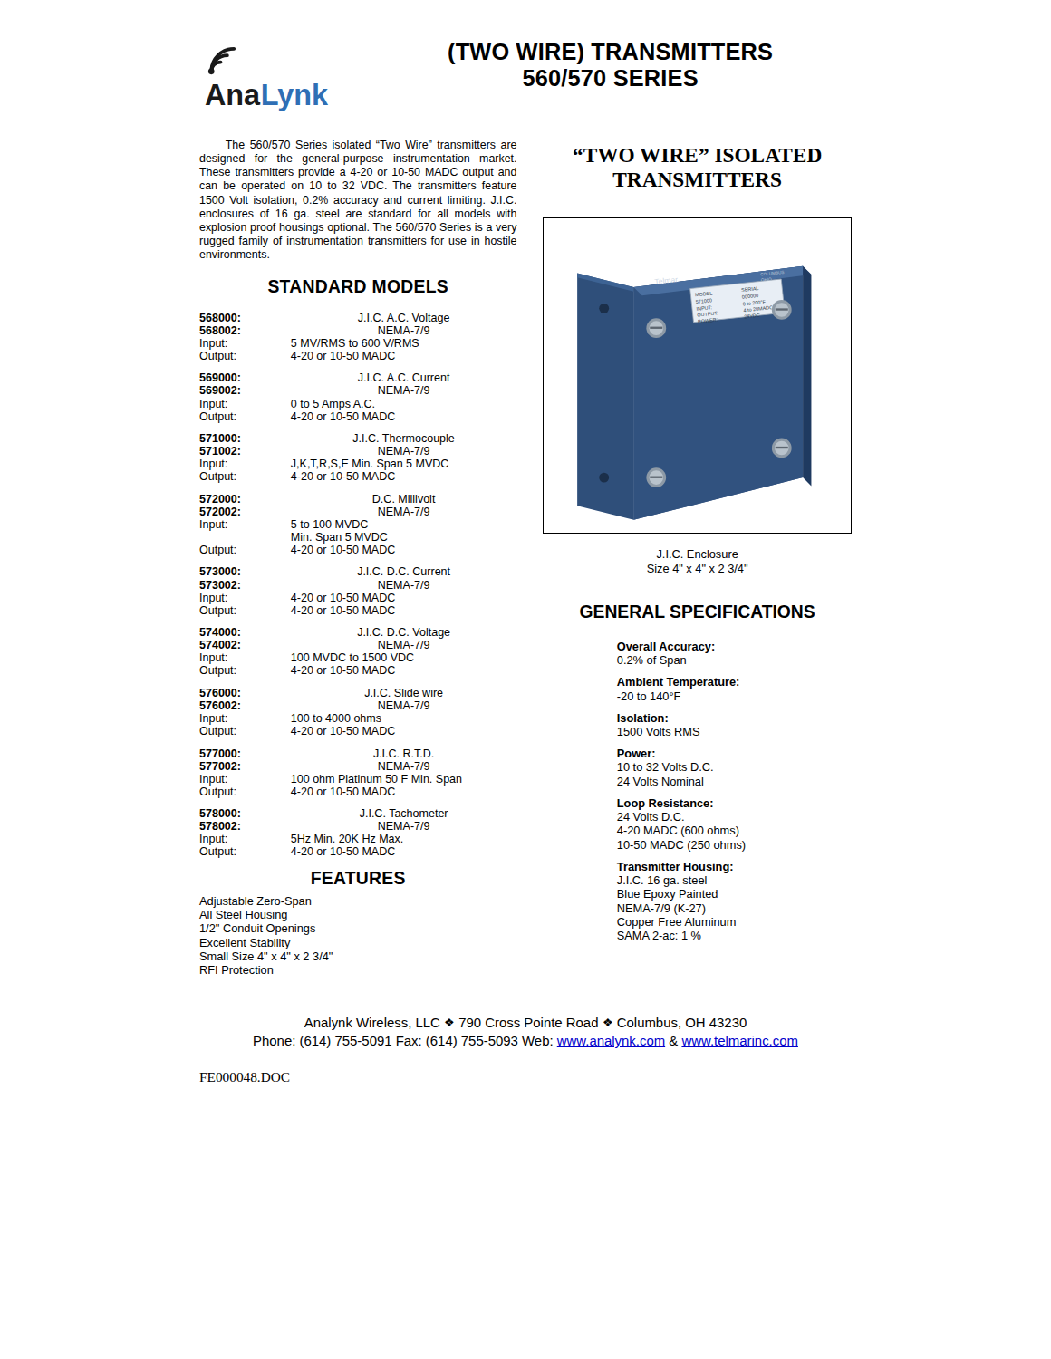Ana Lynk
(TWO WIRE) TRANSMITTERS
560/570 SERIES
The 560/570 Series isolated “Two Wire” transmitters are designed for the general-purpose instrumentation market. These transmitters provide a 4-20 or 10-50 MADC output and can be operated on 10 to 32 VDC. The transmitters feature 1500 Volt isolation, 0.2% accuracy and current limiting. J.I.C. enclosures of 16 ga. steel are standard for all models with explosion proof housings optional. The 560/570 Series is a very rugged family of instrumentation transmitters for use in hostile environments.
STANDARD MODELS
| 568000: | J.I.C. A.C. Voltage |
| 568002: | NEMA-7/9 |
| Input: | 5 MV/RMS to 600 V/RMS |
| Output: | 4-20 or 10-50 MADC |
| 569000: | J.I.C. A.C. Current |
| 569002: | NEMA-7/9 |
| Input: | 0 to 5 Amps A.C. |
| Output: | 4-20 or 10-50 MADC |
| 571000: | J.I.C. Thermocouple |
| 571002: | NEMA-7/9 |
| Input: | J,K,T,R,S,E Min. Span 5 MVDC |
| Output: | 4-20 or 10-50 MADC |
| 572000: | D.C. Millivolt |
| 572002: | NEMA-7/9 |
| Input: | 5 to 100 MVDC |
| | Min. Span 5 MVDC |
| Output: | 4-20 or 10-50 MADC |
| 573000: | J.I.C. D.C. Current |
| 573002: | NEMA-7/9 |
| Input: | 4-20 or 10-50 MADC |
| Output: | 4-20 or 10-50 MADC |
| 574000: | J.I.C. D.C. Voltage |
| 574002: | NEMA-7/9 |
| Input: | 100 MVDC to 1500 VDC |
| Output: | 4-20 or 10-50 MADC |
| 576000: | J.I.C. Slide wire |
| 576002: | NEMA-7/9 |
| Input: | 100 to 4000 ohms |
| Output: | 4-20 or 10-50 MADC |
| 577000: | J.I.C. R.T.D. |
| 577002: | NEMA-7/9 |
| Input: | 100 ohm Platinum 50 F Min. Span |
| Output: | 4-20 or 10-50 MADC |
| 578000: | J.I.C. Tachometer |
| 578002: | NEMA-7/9 |
| Input: | 5Hz Min. 20K Hz Max. |
| Output: | 4-20 or 10-50 MADC |
FEATURES
Adjustable Zero-Span
All Steel Housing
1/2" Conduit Openings
Excellent Stability
Small Size 4" x 4" x 2 3/4"
RFI Protection
“TWO WIRE” ISOLATED
TRANSMITTERS
MODEL 571000 INPUT: OUTPUT: POWER: SERIAL 000000 0 to 200°F 4 to 20MADC 24VDC Telmar COLUMBUS OHIO
J.I.C. Enclosure
Size 4" x 4" x 2 3/4"
GENERAL SPECIFICATIONS
Overall Accuracy:
0.2% of Span
Ambient Temperature:
-20 to 140°F
Isolation:
1500 Volts RMS
Power:
10 to 32 Volts D.C.
24 Volts Nominal
Loop Resistance:
24 Volts D.C.
4-20 MADC (600 ohms)
10-50 MADC (250 ohms)
Transmitter Housing:
J.I.C. 16 ga. steel
Blue Epoxy Painted
NEMA-7/9 (K-27)
Copper Free Aluminum
SAMA 2-ac: 1 %
Analynk Wireless, LLC ❖ 790 Cross Pointe Road ❖ Columbus, OH 43230
Phone: (614) 755-5091 Fax: (614) 755-5093 Web: www.analynk.com & www.telmarinc.com
FE000048.DOC